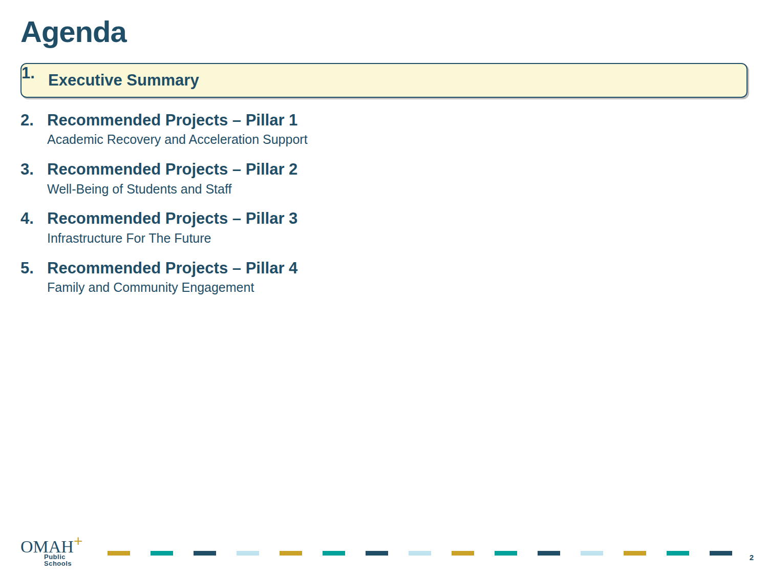Agenda
1. Executive Summary
2. Recommended Projects – Pillar 1 Academic Recovery and Acceleration Support
3. Recommended Projects – Pillar 2 Well-Being of Students and Staff
4. Recommended Projects – Pillar 3 Infrastructure For The Future
5. Recommended Projects – Pillar 4 Family and Community Engagement
OMAH+ Public
Schools
2